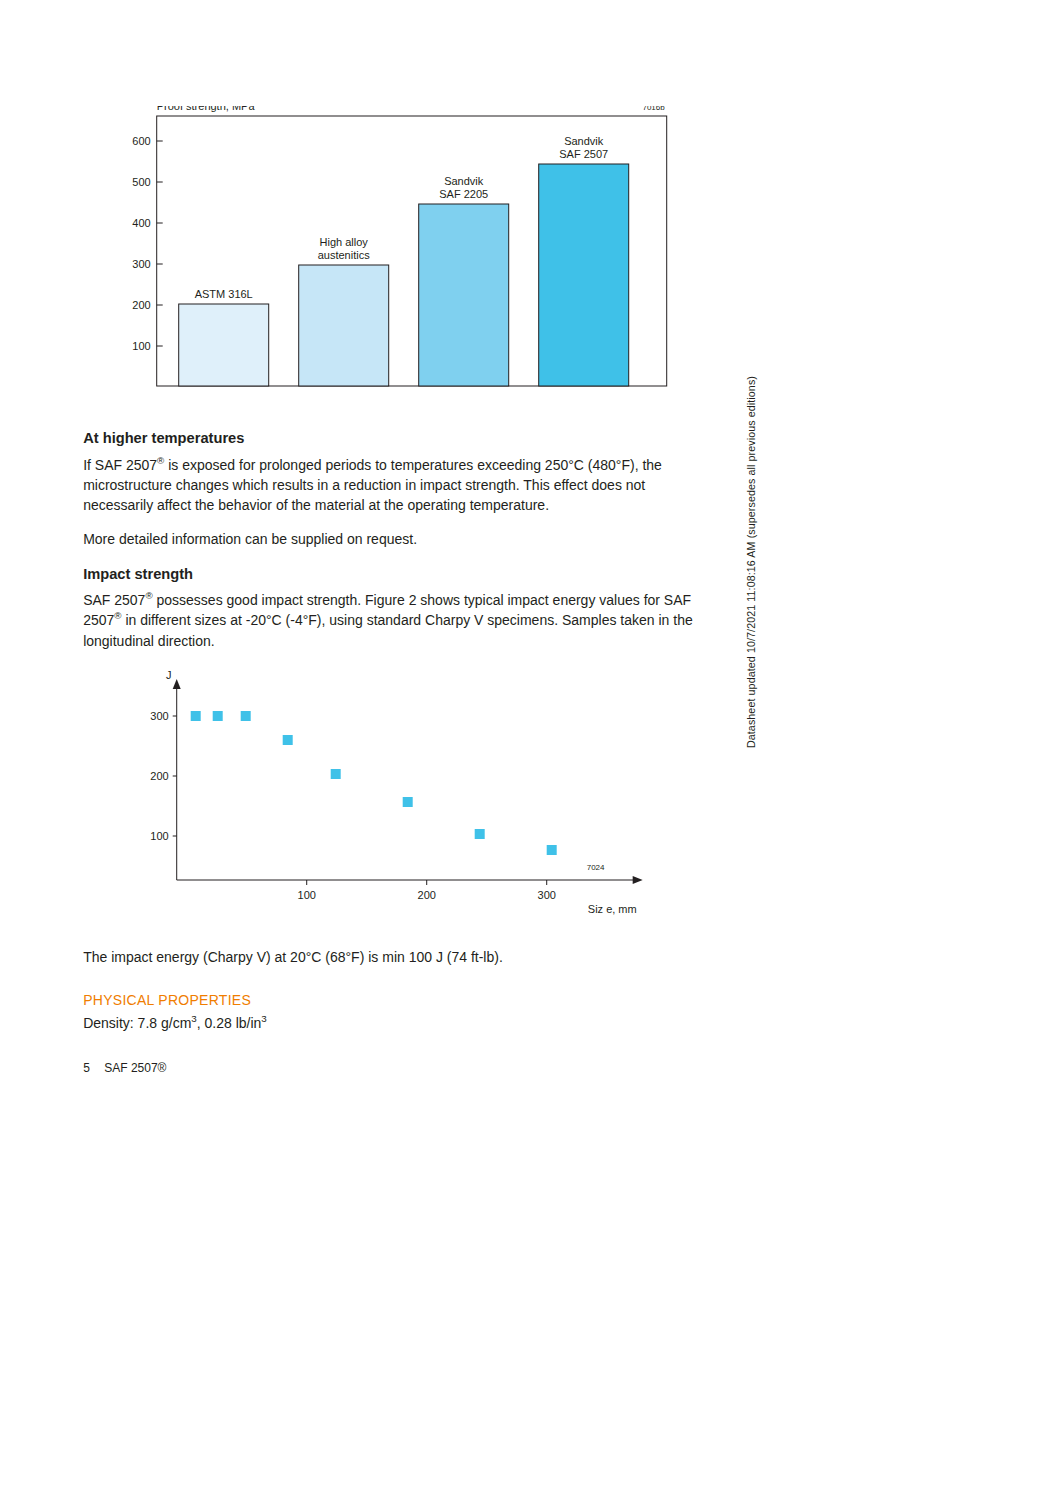Datasheet updated 10/7/2021 11:08:16 AM (supersedes all previous editions)
Proof strength, MPa 7016b 100 200 300 400 500 600 ASTM 316L High alloy austenitics Sandvik SAF 2205 Sandvik SAF 2507
At higher temperatures
If SAF 2507® is exposed for prolonged periods to temperatures exceeding 250°C (480°F), the microstructure changes which results in a reduction in impact strength. This effect does not necessarily affect the behavior of the material at the operating temperature.
More detailed information can be supplied on request.
Impact strength
SAF 2507® possesses good impact strength. Figure 2 shows typical impact energy values for SAF 2507® in different sizes at -20°C (-4°F), using standard Charpy V specimens. Samples taken in the longitudinal direction.
J 100 200 300 100 200 300 Siz e, mm 7024
The impact energy (Charpy V) at 20°C (68°F) is min 100 J (74 ft-lb).
PHYSICAL PROPERTIES
Density: 7.8 g/cm3, 0.28 lb/in3
5 SAF 2507®